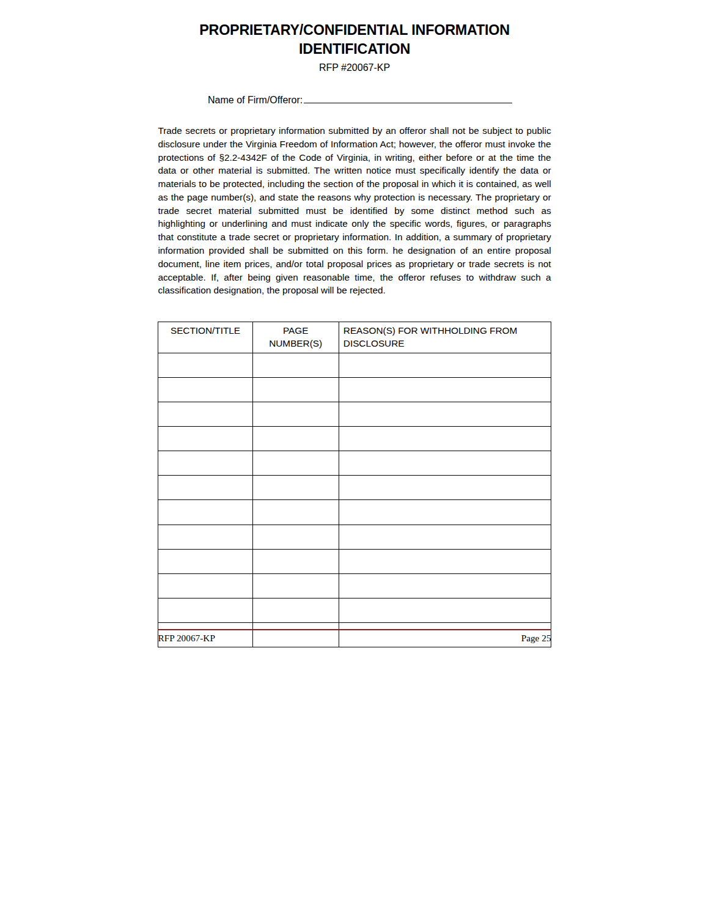PROPRIETARY/CONFIDENTIAL INFORMATION IDENTIFICATION
RFP #20067-KP
Name of Firm/Offeror:
Trade secrets or proprietary information submitted by an offeror shall not be subject to public disclosure under the Virginia Freedom of Information Act; however, the offeror must invoke the protections of §2.2-4342F of the Code of Virginia, in writing, either before or at the time the data or other material is submitted. The written notice must specifically identify the data or materials to be protected, including the section of the proposal in which it is contained, as well as the page number(s), and state the reasons why protection is necessary. The proprietary or trade secret material submitted must be identified by some distinct method such as highlighting or underlining and must indicate only the specific words, figures, or paragraphs that constitute a trade secret or proprietary information. In addition, a summary of proprietary information provided shall be submitted on this form. he designation of an entire proposal document, line item prices, and/or total proposal prices as proprietary or trade secrets is not acceptable. If, after being given reasonable time, the offeror refuses to withdraw such a classification designation, the proposal will be rejected.
| SECTION/TITLE | PAGE NUMBER(S) | REASON(S) FOR WITHHOLDING FROM DISCLOSURE |
| --- | --- | --- |
RFP 20067-KP Page 25